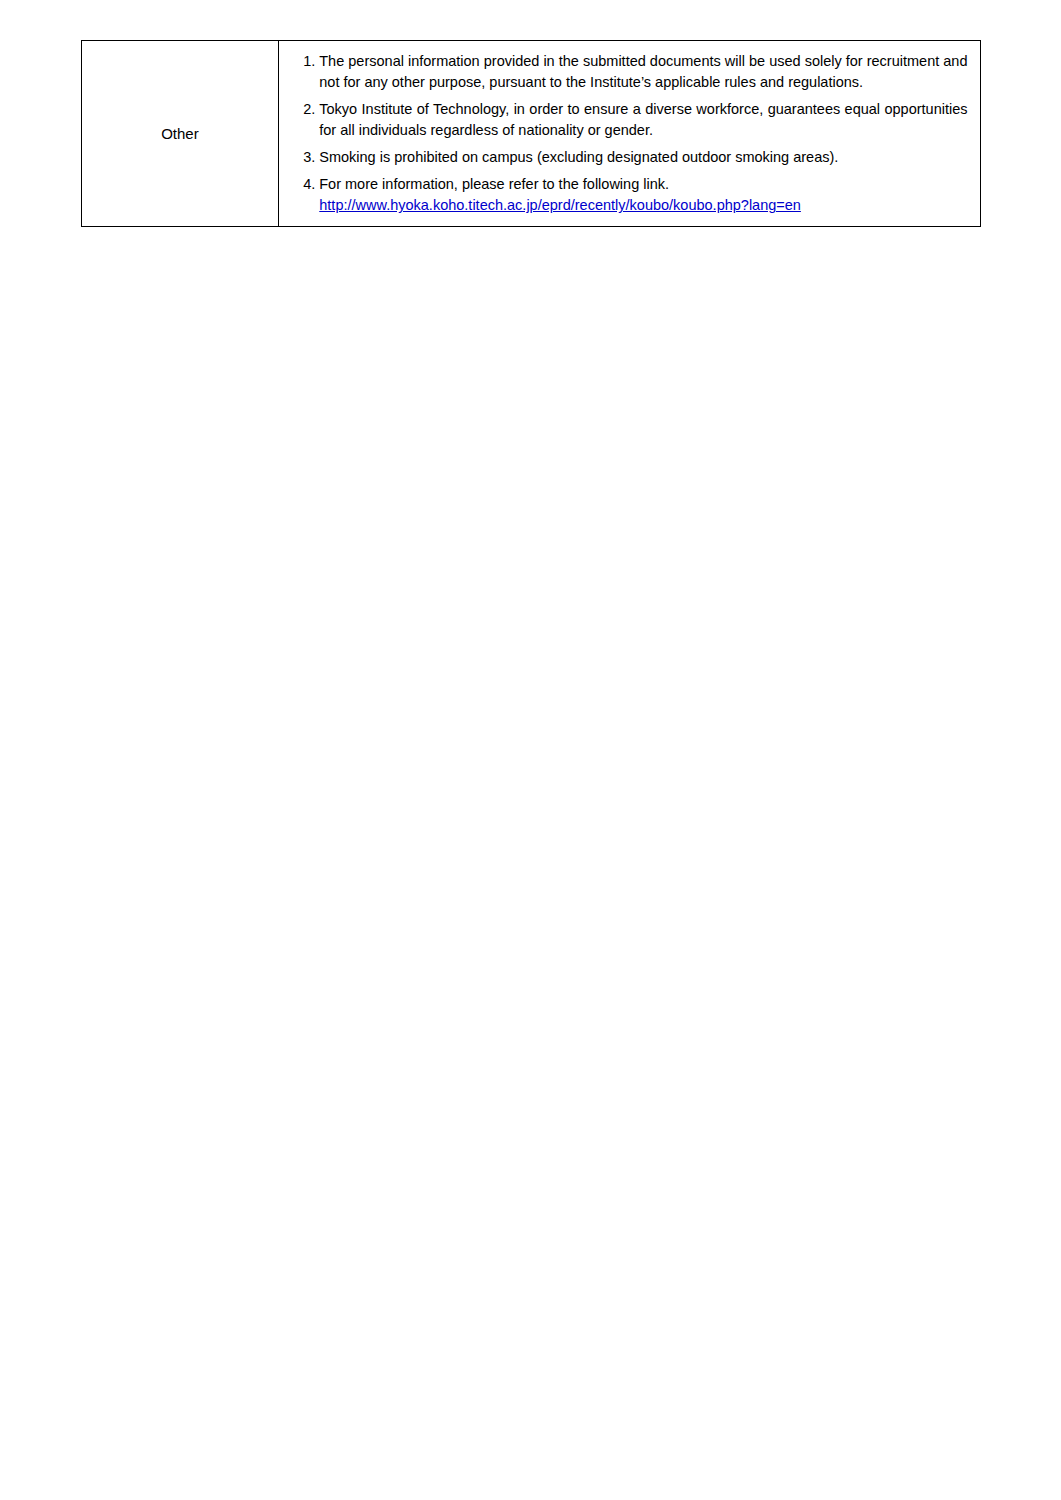| Other | The personal information provided in the submitted documents will be used solely for recruitment and not for any other purpose, pursuant to the Institute’s applicable rules and regulations. Tokyo Institute of Technology, in order to ensure a diverse workforce, guarantees equal opportunities for all individuals regardless of nationality or gender. Smoking is prohibited on campus (excluding designated outdoor smoking areas). For more information, please refer to the following link. http://www.hyoka.koho.titech.ac.jp/eprd/recently/koubo/koubo.php?lang=en |